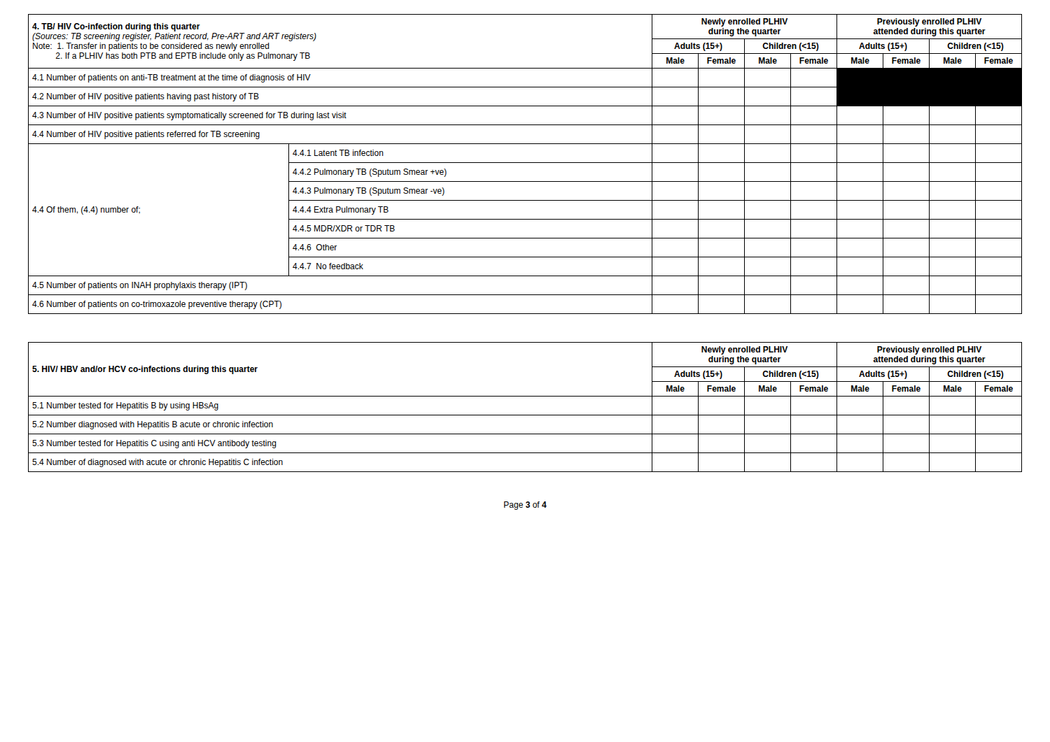| 4. TB/ HIV Co-infection during this quarter (Sources: TB screening register, Patient record, Pre-ART and ART registers) Note: 1. Transfer in patients to be considered as newly enrolled 2. If a PLHIV has both PTB and EPTB include only as Pulmonary TB | Newly enrolled PLHIV during the quarter | Previously enrolled PLHIV attended during this quarter |
| --- | --- | --- |
| Adults (15+) | Children (<15) | Adults (15+) | Children (<15) |
| Male | Female | Male | Female | Male | Female | Male | Female |
| 4.1 Number of patients on anti-TB treatment at the time of diagnosis of HIV | | | | | |
| 4.2 Number of HIV positive patients having past history of TB | | | | | |
| 4.3 Number of HIV positive patients symptomatically screened for TB during last visit | | | | | | | | |
| 4.4 Number of HIV positive patients referred for TB screening | | | | | | | | |
| 4.4 Of them, (4.4) number of; | 4.4.1 Latent TB infection | | | | | | | | |
| 4.4.2 Pulmonary TB (Sputum Smear +ve) | | | | | | | | |
| 4.4.3 Pulmonary TB (Sputum Smear -ve) | | | | | | | | |
| 4.4.4 Extra Pulmonary TB | | | | | | | | |
| 4.4.5 MDR/XDR or TDR TB | | | | | | | | |
| 4.4.6 Other | | | | | | | | |
| 4.4.7 No feedback | | | | | | | | |
| 4.5 Number of patients on INAH prophylaxis therapy (IPT) | | | | | | | | |
| 4.6 Number of patients on co-trimoxazole preventive therapy (CPT) | | | | | | | | |
| 5. HIV/ HBV and/or HCV co-infections during this quarter | Newly enrolled PLHIV during the quarter | Previously enrolled PLHIV attended during this quarter |
| --- | --- | --- |
| Adults (15+) | Children (<15) | Adults (15+) | Children (<15) |
| Male | Female | Male | Female | Male | Female | Male | Female |
| 5.1 Number tested for Hepatitis B by using HBsAg | | | | | | | | |
| 5.2 Number diagnosed with Hepatitis B acute or chronic infection | | | | | | | | |
| 5.3 Number tested for Hepatitis C using anti HCV antibody testing | | | | | | | | |
| 5.4 Number of diagnosed with acute or chronic Hepatitis C infection | | | | | | | | |
Page 3 of 4